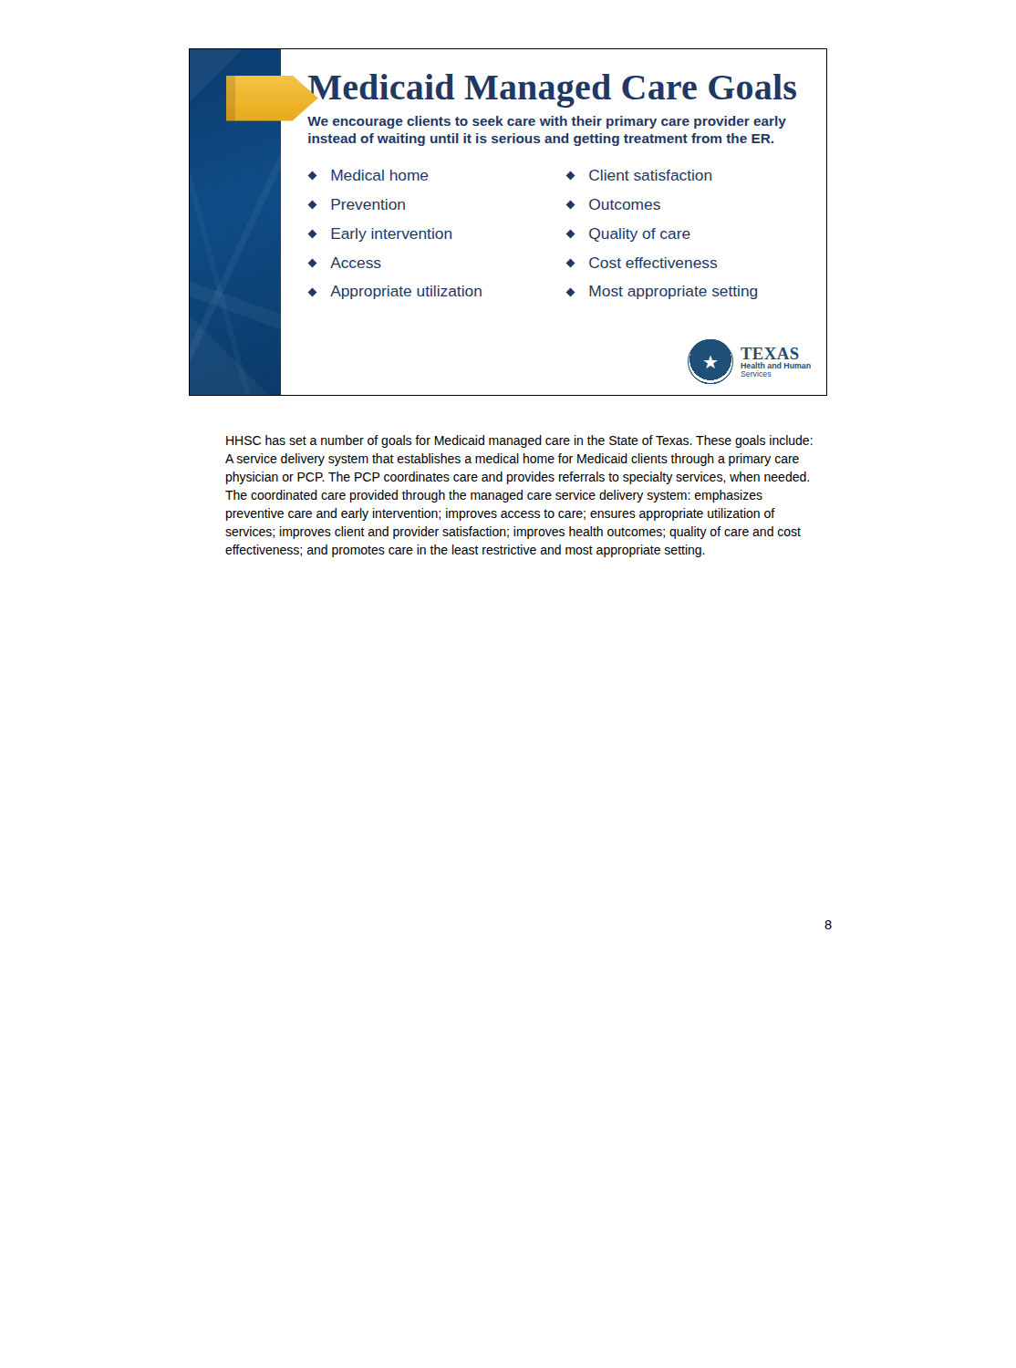Medicaid Managed Care Goals
We encourage clients to seek care with their primary care provider early instead of waiting until it is serious and getting treatment from the ER.
Medical home
Prevention
Early intervention
Access
Appropriate utilization
Client satisfaction
Outcomes
Quality of care
Cost effectiveness
Most appropriate setting
TEXAS
Health and Human
Services
HHSC has set a number of goals for Medicaid managed care in the State of Texas. These goals include: A service delivery system that establishes a medical home for Medicaid clients through a primary care physician or PCP. The PCP coordinates care and provides referrals to specialty services, when needed. The coordinated care provided through the managed care service delivery system: emphasizes preventive care and early intervention; improves access to care; ensures appropriate utilization of services; improves client and provider satisfaction; improves health outcomes; quality of care and cost effectiveness; and promotes care in the least restrictive and most appropriate setting.
8